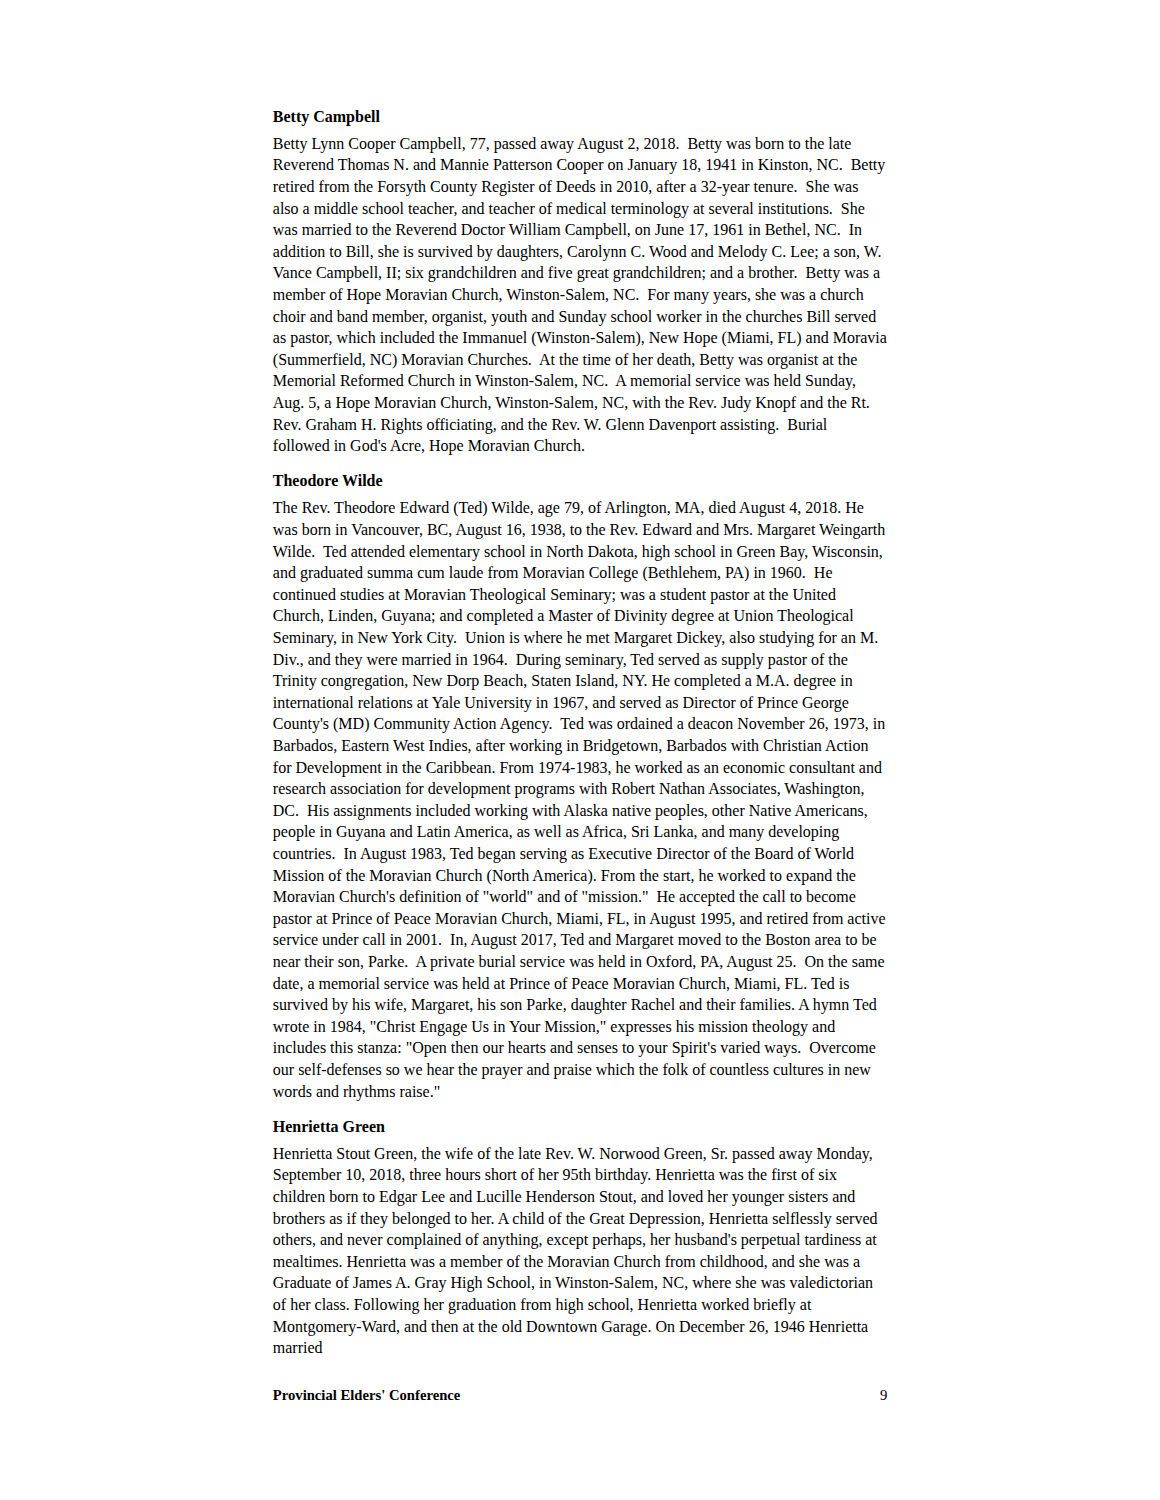Betty Campbell
Betty Lynn Cooper Campbell, 77, passed away August 2, 2018. Betty was born to the late Reverend Thomas N. and Mannie Patterson Cooper on January 18, 1941 in Kinston, NC. Betty retired from the Forsyth County Register of Deeds in 2010, after a 32-year tenure. She was also a middle school teacher, and teacher of medical terminology at several institutions. She was married to the Reverend Doctor William Campbell, on June 17, 1961 in Bethel, NC. In addition to Bill, she is survived by daughters, Carolynn C. Wood and Melody C. Lee; a son, W. Vance Campbell, II; six grandchildren and five great grandchildren; and a brother. Betty was a member of Hope Moravian Church, Winston-Salem, NC. For many years, she was a church choir and band member, organist, youth and Sunday school worker in the churches Bill served as pastor, which included the Immanuel (Winston-Salem), New Hope (Miami, FL) and Moravia (Summerfield, NC) Moravian Churches. At the time of her death, Betty was organist at the Memorial Reformed Church in Winston-Salem, NC. A memorial service was held Sunday, Aug. 5, a Hope Moravian Church, Winston-Salem, NC, with the Rev. Judy Knopf and the Rt. Rev. Graham H. Rights officiating, and the Rev. W. Glenn Davenport assisting. Burial followed in God's Acre, Hope Moravian Church.
Theodore Wilde
The Rev. Theodore Edward (Ted) Wilde, age 79, of Arlington, MA, died August 4, 2018. He was born in Vancouver, BC, August 16, 1938, to the Rev. Edward and Mrs. Margaret Weingarth Wilde. Ted attended elementary school in North Dakota, high school in Green Bay, Wisconsin, and graduated summa cum laude from Moravian College (Bethlehem, PA) in 1960. He continued studies at Moravian Theological Seminary; was a student pastor at the United Church, Linden, Guyana; and completed a Master of Divinity degree at Union Theological Seminary, in New York City. Union is where he met Margaret Dickey, also studying for an M. Div., and they were married in 1964. During seminary, Ted served as supply pastor of the Trinity congregation, New Dorp Beach, Staten Island, NY. He completed a M.A. degree in international relations at Yale University in 1967, and served as Director of Prince George County's (MD) Community Action Agency. Ted was ordained a deacon November 26, 1973, in Barbados, Eastern West Indies, after working in Bridgetown, Barbados with Christian Action for Development in the Caribbean. From 1974-1983, he worked as an economic consultant and research association for development programs with Robert Nathan Associates, Washington, DC. His assignments included working with Alaska native peoples, other Native Americans, people in Guyana and Latin America, as well as Africa, Sri Lanka, and many developing countries. In August 1983, Ted began serving as Executive Director of the Board of World Mission of the Moravian Church (North America). From the start, he worked to expand the Moravian Church's definition of "world" and of "mission." He accepted the call to become pastor at Prince of Peace Moravian Church, Miami, FL, in August 1995, and retired from active service under call in 2001. In, August 2017, Ted and Margaret moved to the Boston area to be near their son, Parke. A private burial service was held in Oxford, PA, August 25. On the same date, a memorial service was held at Prince of Peace Moravian Church, Miami, FL. Ted is survived by his wife, Margaret, his son Parke, daughter Rachel and their families. A hymn Ted wrote in 1984, "Christ Engage Us in Your Mission," expresses his mission theology and includes this stanza: "Open then our hearts and senses to your Spirit's varied ways. Overcome our self-defenses so we hear the prayer and praise which the folk of countless cultures in new words and rhythms raise."
Henrietta Green
Henrietta Stout Green, the wife of the late Rev. W. Norwood Green, Sr. passed away Monday, September 10, 2018, three hours short of her 95th birthday. Henrietta was the first of six children born to Edgar Lee and Lucille Henderson Stout, and loved her younger sisters and brothers as if they belonged to her. A child of the Great Depression, Henrietta selflessly served others, and never complained of anything, except perhaps, her husband's perpetual tardiness at mealtimes. Henrietta was a member of the Moravian Church from childhood, and she was a Graduate of James A. Gray High School, in Winston-Salem, NC, where she was valedictorian of her class. Following her graduation from high school, Henrietta worked briefly at Montgomery-Ward, and then at the old Downtown Garage. On December 26, 1946 Henrietta married
Provincial Elders' Conference 9